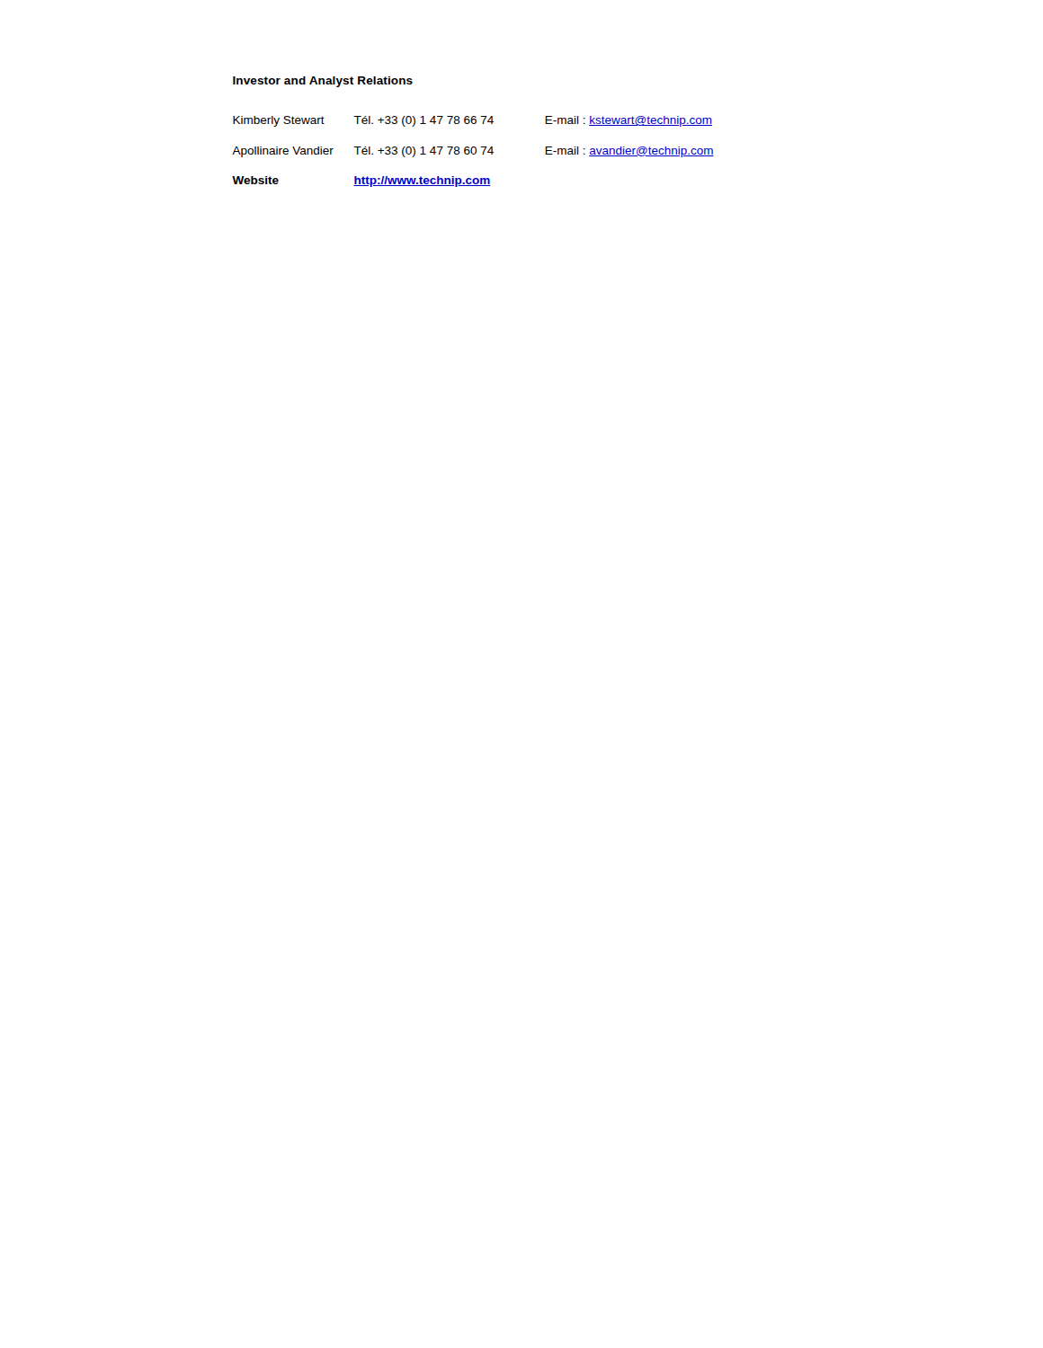Investor and Analyst Relations
| Kimberly Stewart | Tél. +33 (0) 1 47 78 66 74 | E-mail : kstewart@technip.com |
| Apollinaire Vandier | Tél. +33 (0) 1 47 78 60 74 | E-mail : avandier@technip.com |
| Website | http://www.technip.com | |